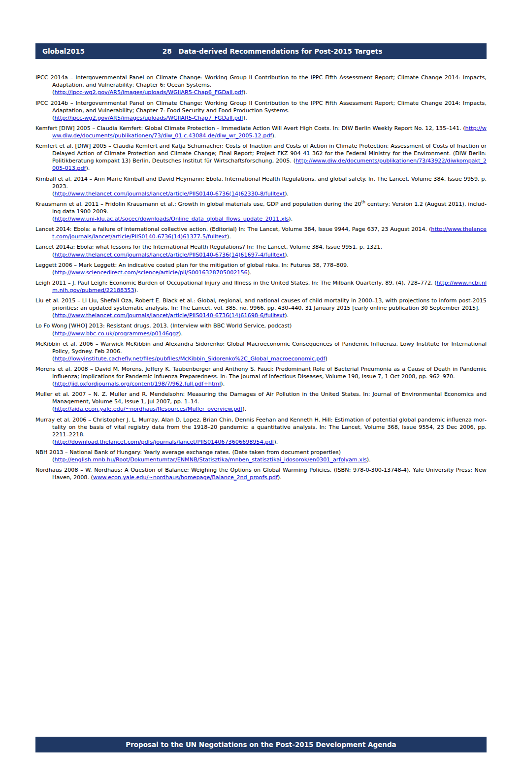Global2015
28 Data-derived Recommendations for Post-2015 Targets
IPCC 2014a – Intergovernmental Panel on Climate Change: Working Group II Contribution to the IPPC Fifth Assessment Report; Climate Change 2014: Impacts, Adaptation, and Vulnerability; Chapter 6: Ocean Systems. (http://ipcc-wg2.gov/AR5/images/uploads/WGIIAR5-Chap6_FGDall.pdf).
IPCC 2014b – Intergovernmental Panel on Climate Change: Working Group II Contribution to the IPPC Fifth Assessment Report; Climate Change 2014: Impacts, Adaptation, and Vulnerability; Chapter 7: Food Security and Food Production Systems. (http://ipcc-wg2.gov/AR5/images/uploads/WGIIAR5-Chap7_FGDall.pdf).
Kemfert [DIW] 2005 – Claudia Kemfert: Global Climate Protection – Immediate Action Will Avert High Costs. In: DIW Berlin Weekly Report No. 12, 135–141. (http://www.diw.de/documents/publikationen/73/diw_01.c.43084.de/diw_wr_2005-12.pdf).
Kemfert et al. [DIW] 2005 – Claudia Kemfert and Katja Schumacher: Costs of Inaction and Costs of Action in Climate Protection; Assessment of Costs of Inaction or Delayed Action of Climate Protection and Climate Change; Final Report; Project FKZ 904 41 362 for the Federal Ministry for the Environment. (DIW Berlin: Politikberatung kompakt 13) Berlin, Deutsches Institut für Wirtschaftsforschung, 2005. (http://www.diw.de/documents/publikationen/73/43922/diwkompakt_2005-013.pdf).
Kimball et al. 2014 – Ann Marie Kimball and David Heymann: Ebola, International Health Regulations, and global safety. In. The Lancet, Volume 384, Issue 9959, p. 2023. (http://www.thelancet.com/journals/lancet/article/PIIS0140-6736(14)62330-8/fulltext).
Krausmann et al. 2011 – Fridolin Krausmann et al.: Growth in global materials use, GDP and population during the 20th century; Version 1.2 (August 2011), including data 1900-2009. (http://www.uni-klu.ac.at/socec/downloads/Online_data_global_flows_update_2011.xls).
Lancet 2014: Ebola: a failure of international collective action. (Editorial) In: The Lancet, Volume 384, Issue 9944, Page 637, 23 August 2014. (http://www.thelancet.com/journals/lancet/article/PIIS0140-6736(14)61377-5/fulltext).
Lancet 2014a: Ebola: what lessons for the International Health Regulations? In: The Lancet, Volume 384, Issue 9951, p. 1321. (http://www.thelancet.com/journals/lancet/article/PIIS0140-6736(14)61697-4/fulltext).
Leggett 2006 – Mark Leggett: An indicative costed plan for the mitigation of global risks. In: Futures 38, 778–809. (http://www.sciencedirect.com/science/article/pii/S0016328705002156).
Leigh 2011 – J. Paul Leigh: Economic Burden of Occupational Injury and Illness in the United States. In: The Milbank Quarterly, 89, (4), 728–772. (http://www.ncbi.nlm.nih.gov/pubmed/22188353).
Liu et al. 2015 – Li Liu, Shefali Oza, Robert E. Black et al.: Global, regional, and national causes of child mortality in 2000–13, with projections to inform post-2015 priorities: an updated systematic analysis. In: The Lancet, vol. 385, no. 9966, pp. 430–440, 31 January 2015 [early online publication 30 September 2015]. (http://www.thelancet.com/journals/lancet/article/PIIS0140-6736(14)61698-6/fulltext).
Lo Fo Wong [WHO] 2013: Resistant drugs. 2013. (Interview with BBC World Service, podcast) (http://www.bbc.co.uk/programmes/p0146ggz).
McKibbin et al. 2006 – Warwick McKibbin and Alexandra Sidorenko: Global Macroeconomic Consequences of Pandemic Influenza. Lowy Institute for International Policy, Sydney. Feb 2006. (http://lowyinstitute.cachefly.net/files/pubfiles/McKibbin_Sidorenko%2C_Global_macroeconomic.pdf)
Morens et al. 2008 – David M. Morens, Jeffery K. Taubenberger and Anthony S. Fauci: Predominant Role of Bacterial Pneumonia as a Cause of Death in Pandemic Influenza; Implications for Pandemic Infuenza Preparedness. In: The Journal of Infectious Diseases, Volume 198, Issue 7, 1 Oct 2008, pp. 962–970. (http://jid.oxfordjournals.org/content/198/7/962.full.pdf+html).
Muller et al. 2007 – N. Z. Muller and R. Mendelsohn: Measuring the Damages of Air Pollution in the United States. In: Journal of Environmental Economics and Management, Volume 54, Issue 1, Jul 2007, pp. 1–14. (http://aida.econ.yale.edu/~nordhaus/Resources/Muller_overview.pdf).
Murray et al. 2006 – Christopher J. L. Murray, Alan D. Lopez, Brian Chin, Dennis Feehan and Kenneth H. Hill: Estimation of potential global pandemic influenza mortality on the basis of vital registry data from the 1918–20 pandemic: a quantitative analysis. In: The Lancet, Volume 368, Issue 9554, 23 Dec 2006, pp. 2211–2218. (http://download.thelancet.com/pdfs/journals/lancet/PIIS0140673606698954.pdf).
NBH 2013 – National Bank of Hungary: Yearly average exchange rates. (Date taken from document properties) (http://english.mnb.hu/Root/Dokumentumtar/ENMNB/Statisztika/mnben_statisztikai_idosorok/en0301_arfolyam.xls).
Nordhaus 2008 – W. Nordhaus: A Question of Balance: Weighing the Options on Global Warming Policies. (ISBN: 978-0-300-13748-4). Yale University Press: New Haven, 2008. (www.econ.yale.edu/~nordhaus/homepage/Balance_2nd_proofs.pdf).
Proposal to the UN Negotiations on the Post-2015 Development Agenda